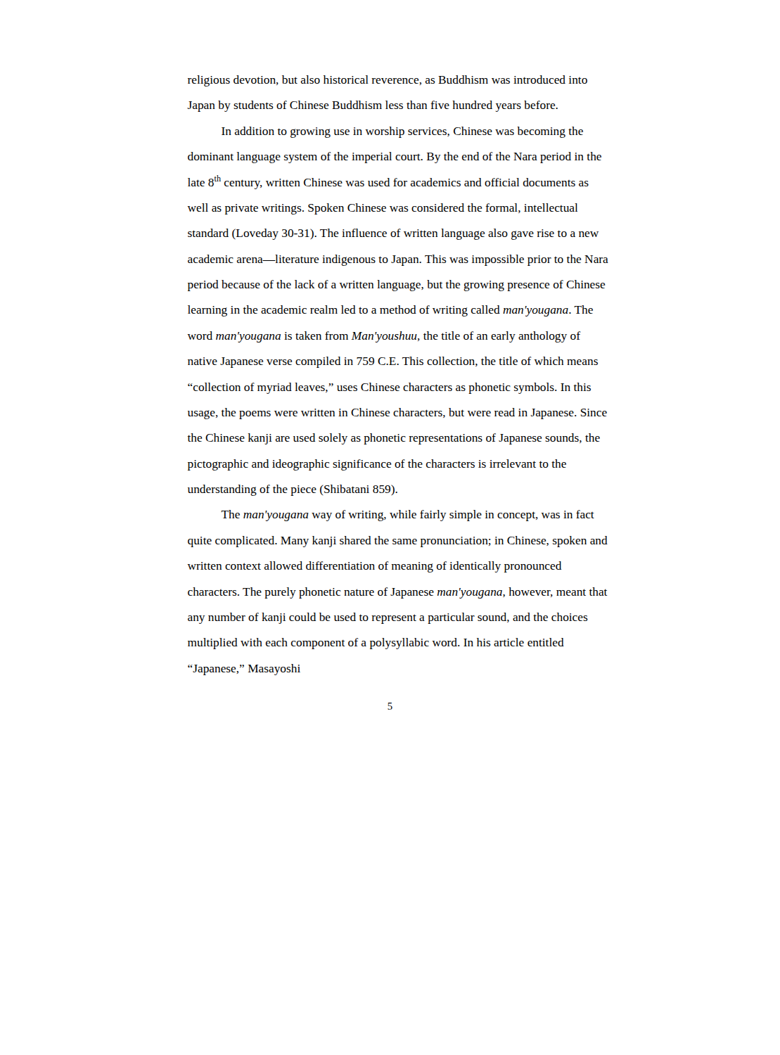religious devotion, but also historical reverence, as Buddhism was introduced into Japan by students of Chinese Buddhism less than five hundred years before.
In addition to growing use in worship services, Chinese was becoming the dominant language system of the imperial court. By the end of the Nara period in the late 8th century, written Chinese was used for academics and official documents as well as private writings. Spoken Chinese was considered the formal, intellectual standard (Loveday 30-31). The influence of written language also gave rise to a new academic arena—literature indigenous to Japan. This was impossible prior to the Nara period because of the lack of a written language, but the growing presence of Chinese learning in the academic realm led to a method of writing called man'yougana. The word man'yougana is taken from Man'youshuu, the title of an early anthology of native Japanese verse compiled in 759 C.E. This collection, the title of which means “collection of myriad leaves,” uses Chinese characters as phonetic symbols. In this usage, the poems were written in Chinese characters, but were read in Japanese. Since the Chinese kanji are used solely as phonetic representations of Japanese sounds, the pictographic and ideographic significance of the characters is irrelevant to the understanding of the piece (Shibatani 859).
The man'yougana way of writing, while fairly simple in concept, was in fact quite complicated. Many kanji shared the same pronunciation; in Chinese, spoken and written context allowed differentiation of meaning of identically pronounced characters. The purely phonetic nature of Japanese man'yougana, however, meant that any number of kanji could be used to represent a particular sound, and the choices multiplied with each component of a polysyllabic word. In his article entitled “Japanese,” Masayoshi
5